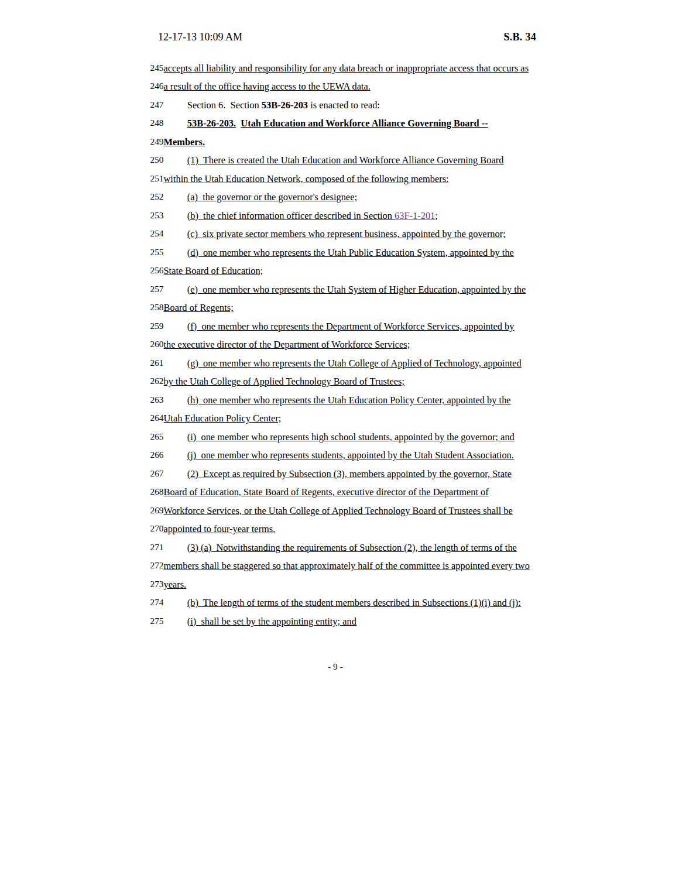12-17-13 10:09 AM S.B. 34
| 245 | accepts all liability and responsibility for any data breach or inappropriate access that occurs as |
| 246 | a result of the office having access to the UEWA data. |
| 247 | Section 6. Section 53B-26-203 is enacted to read: |
| 248 | 53B-26-203. Utah Education and Workforce Alliance Governing Board -- |
| 249 | Members. |
| 250 | (1) There is created the Utah Education and Workforce Alliance Governing Board |
| 251 | within the Utah Education Network, composed of the following members: |
| 252 | (a) the governor or the governor's designee; |
| 253 | (b) the chief information officer described in Section 63F-1-201 ; |
| 254 | (c) six private sector members who represent business, appointed by the governor; |
| 255 | (d) one member who represents the Utah Public Education System, appointed by the |
| 256 | State Board of Education; |
| 257 | (e) one member who represents the Utah System of Higher Education, appointed by the |
| 258 | Board of Regents; |
| 259 | (f) one member who represents the Department of Workforce Services, appointed by |
| 260 | the executive director of the Department of Workforce Services; |
| 261 | (g) one member who represents the Utah College of Applied of Technology, appointed |
| 262 | by the Utah College of Applied Technology Board of Trustees; |
| 263 | (h) one member who represents the Utah Education Policy Center, appointed by the |
| 264 | Utah Education Policy Center; |
| 265 | (i) one member who represents high school students, appointed by the governor; and |
| 266 | (j) one member who represents students, appointed by the Utah Student Association. |
| 267 | (2) Except as required by Subsection (3), members appointed by the governor, State |
| 268 | Board of Education, State Board of Regents, executive director of the Department of |
| 269 | Workforce Services, or the Utah College of Applied Technology Board of Trustees shall be |
| 270 | appointed to four-year terms. |
| 271 | (3) (a) Notwithstanding the requirements of Subsection (2), the length of terms of the |
| 272 | members shall be staggered so that approximately half of the committee is appointed every two |
| 273 | years. |
| 274 | (b) The length of terms of the student members described in Subsections (1)(i) and (j): |
| 275 | (i) shall be set by the appointing entity; and |
- 9 -